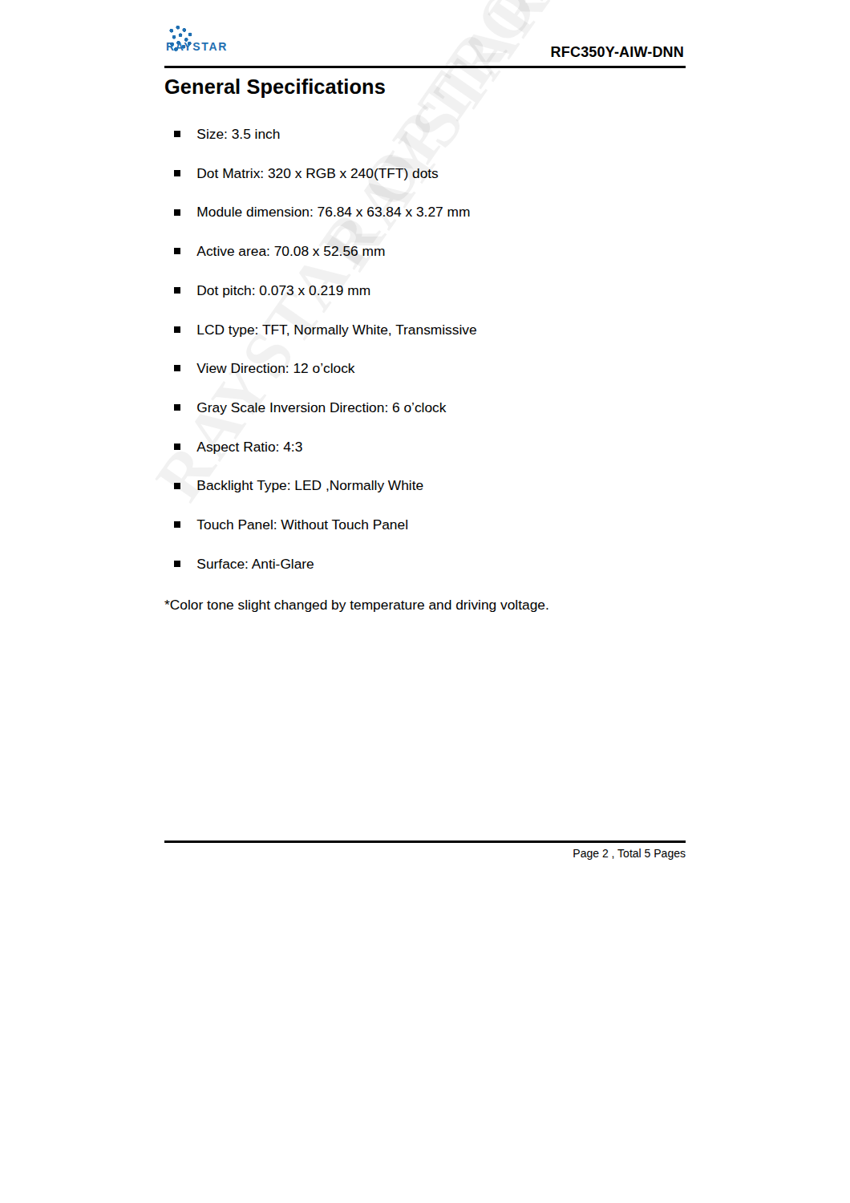RAYSTAR OPTRONICS RAYSTAR OPTRONICS
RFC350Y-AIW-DNN
RAYSTAR
General Specifications
Size: 3.5 inch
Dot Matrix: 320 x RGB x 240(TFT) dots
Module dimension: 76.84 x 63.84 x 3.27 mm
Active area: 70.08 x 52.56 mm
Dot pitch: 0.073 x 0.219 mm
LCD type: TFT, Normally White, Transmissive
View Direction: 12 o’clock
Gray Scale Inversion Direction: 6 o’clock
Aspect Ratio: 4:3
Backlight Type: LED ,Normally White
Touch Panel: Without Touch Panel
Surface: Anti-Glare
*Color tone slight changed by temperature and driving voltage.
Page 2 , Total 5 Pages